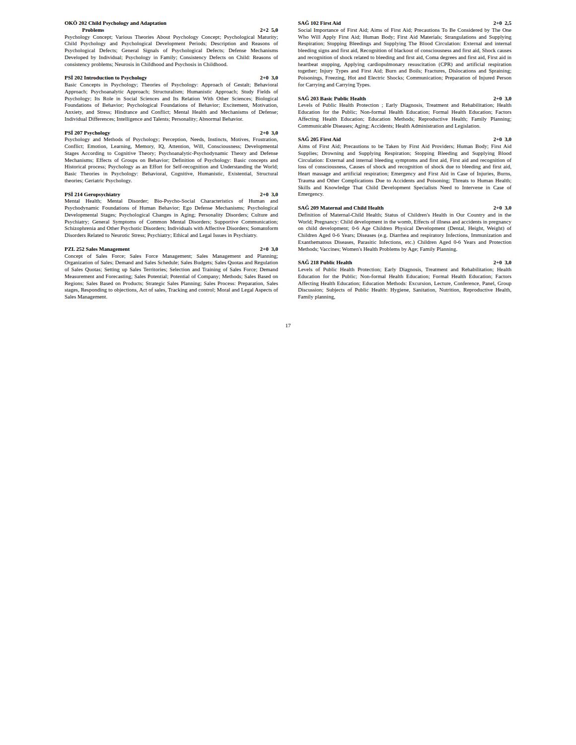OKÖ 202 Child Psychology and Adaptation
Problems 2+2 5,0
Psychology Concept; Various Theories About Psychology Concept; Psychological Maturity; Child Psychology and Psychological Development Periods; Description and Reasons of Psychological Defects; General Signals of Psychological Defects; Defense Mechanisms Developed by Individual; Psychology in Family; Consistency Defects on Child: Reasons of consistency problems; Neurosis in Childhood and Psychosis in Childhood.
PSİ 202 Introduction to Psychology 2+0 3,0
Basic Concepts in Psychology; Theories of Psychology: Approach of Gestalt; Behavioral Approach; Psychoanalytic Approach; Structuralism; Humanistic Approach; Study Fields of Psychology; Its Role in Social Sciences and Its Relation With Other Sciences; Biological Foundations of Behavior; Psychological Foundations of Behavior; Excitement, Motivation, Anxiety, and Stress; Hindrance and Conflict; Mental Health and Mechanisms of Defense; Individual Differences; Intelligence and Talents; Personality; Abnormal Behavior.
PSİ 207 Psychology 2+0 3,0
Psychology and Methods of Psychology; Perception, Needs, Instincts, Motives, Frustration, Conflict; Emotion, Learning, Memory, IQ, Attention, Will, Consciousness; Developmental Stages According to Cognitive Theory; Psychoanalytic-Psychodynamic Theory and Defense Mechanisms; Effects of Groups on Behavior; Definition of Psychology: Basic concepts and Historical process; Psychology as an Effort for Self-recognition and Understanding the World; Basic Theories in Psychology: Behavioral, Cognitive, Humanistic, Existential, Structural theories; Geriatric Psychology.
PSİ 214 Geropsychiatry 2+0 3,0
Mental Health; Mental Disorder; Bio-Psycho-Social Characteristics of Human and Psychodynamic Foundations of Human Behavior; Ego Defense Mechanisms; Psychological Developmental Stages; Psychological Changes in Aging; Personality Disorders; Culture and Psychiatry; General Symptoms of Common Mental Disorders; Supportive Communication; Schizophrenia and Other Psychotic Disorders; Individuals with Affective Disorders; Somatoform Disorders Related to Neurotic Stress; Psychiatry; Ethical and Legal Issues in Psychiatry.
PZL 252 Sales Management 2+0 3,0
Concept of Sales Force; Sales Force Management; Sales Management and Planning; Organization of Sales; Demand and Sales Schedule; Sales Budgets; Sales Quotas and Regulation of Sales Quotas; Setting up Sales Territories; Selection and Training of Sales Force; Demand Measurement and Forecasting; Sales Potential; Potential of Company; Methods; Sales Based on Regions; Sales Based on Products; Strategic Sales Planning; Sales Process: Preparation, Sales stages, Responding to objections, Act of sales, Tracking and control; Moral and Legal Aspects of Sales Management.
SAĞ 102 First Aid 2+0 2,5
Social Importance of First Aid; Aims of First Aid; Precautions To Be Considered by The One Who Will Apply First Aid; Human Body; First Aid Materials; Strangulations and Supplying Respiration; Stopping Bleedings and Supplying The Blood Circulation: External and internal bleeding signs and first aid, Recognition of blackout of consciousness and first aid, Shock causes and recognition of shock related to bleeding and first aid, Coma degrees and first aid, First aid in heartbeat stopping, Applying cardiopulmonary resuscitation (CPR) and artificial respiration together; Injury Types and First Aid; Burn and Boils; Fractures, Dislocations and Spraining; Poisonings, Freezing, Hot and Electric Shocks; Communication; Preparation of Injured Person for Carrying and Carrying Types.
SAĞ 203 Basic Public Health 2+0 3,0
Levels of Public Health Protection ; Early Diagnosis, Treatment and Rehabilitation; Health Education for the Public; Non-formal Health Education; Formal Health Education; Factors Affecting Health Education; Education Methods; Reproductive Health; Family Planning; Communicable Diseases; Aging; Accidents; Health Administration and Legislation.
SAĞ 205 First Aid 2+0 3,0
Aims of First Aid; Precautions to be Taken by First Aid Providers; Human Body; First Aid Supplies; Drowning and Supplying Respiration; Stopping Bleeding and Supplying Blood Circulation: External and internal bleeding symptoms and first aid, First aid and recognition of loss of consciousness, Causes of shock and recognition of shock due to bleeding and first aid, Heart massage and artificial respiration; Emergency and First Aid in Case of Injuries, Burns, Trauma and Other Complications Due to Accidents and Poisoning; Threats to Human Health; Skills and Knowledge That Child Development Specialists Need to Intervene in Case of Emergency.
SAĞ 209 Maternal and Child Health 2+0 3,0
Definition of Maternal-Child Health; Status of Children's Health in Our Country and in the World; Pregnancy: Child development in the womb, Effects of illness and accidents in pregnancy on child development; 0-6 Age Children Physical Development (Dental, Height, Weight) of Children Aged 0-6 Years; Diseases (e.g. Diarrhea and respiratory Infections, Immunization and Exanthematous Diseases, Parasitic Infections, etc.) Children Aged 0-6 Years and Protection Methods; Vaccines; Women's Health Problems by Age; Family Planning.
SAĞ 218 Public Health 2+0 3,0
Levels of Public Health Protection; Early Diagnosis, Treatment and Rehabilitation; Health Education for the Public; Non-formal Health Education; Formal Health Education; Factors Affecting Health Education; Education Methods: Excursion, Lecture, Conference, Panel, Group Discussion; Subjects of Public Health: Hygiene, Sanitation, Nutrition, Reproductive Health, Family planning,
17